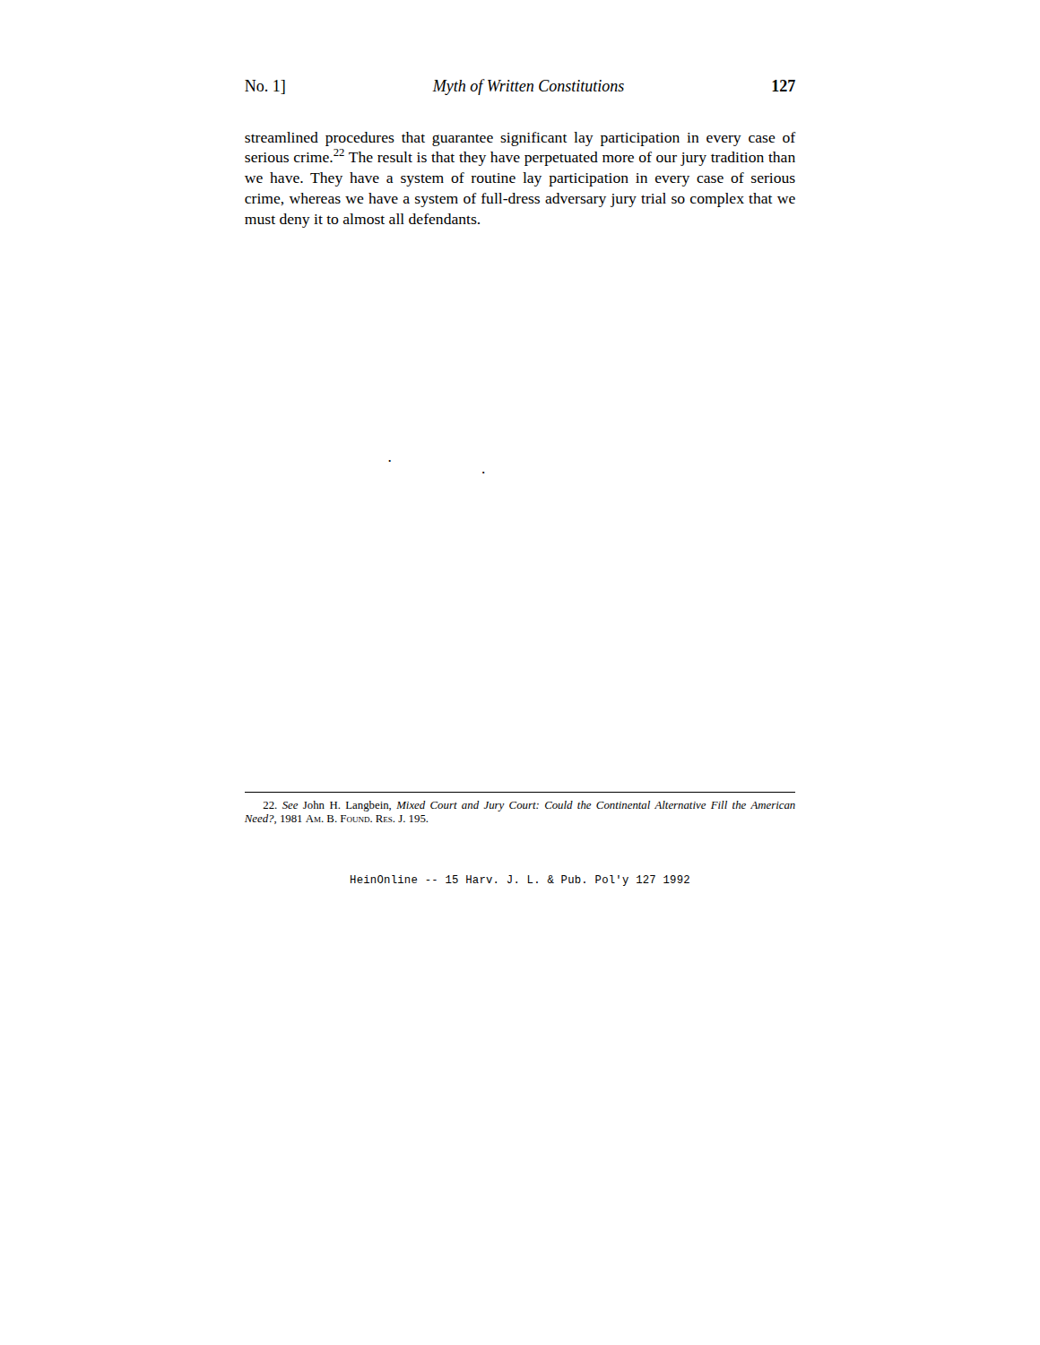No. 1]
Myth of Written Constitutions
127
streamlined procedures that guarantee significant lay participation in every case of serious crime.22 The result is that they have perpetuated more of our jury tradition than we have. They have a system of routine lay participation in every case of serious crime, whereas we have a system of full-dress adversary jury trial so complex that we must deny it to almost all defendants.
. .
22. See John H. Langbein, Mixed Court and Jury Court: Could the Continental Alternative Fill the American Need?, 1981 Am. B. Found. Res. J. 195.
HeinOnline -- 15 Harv. J. L. & Pub. Pol'y 127 1992